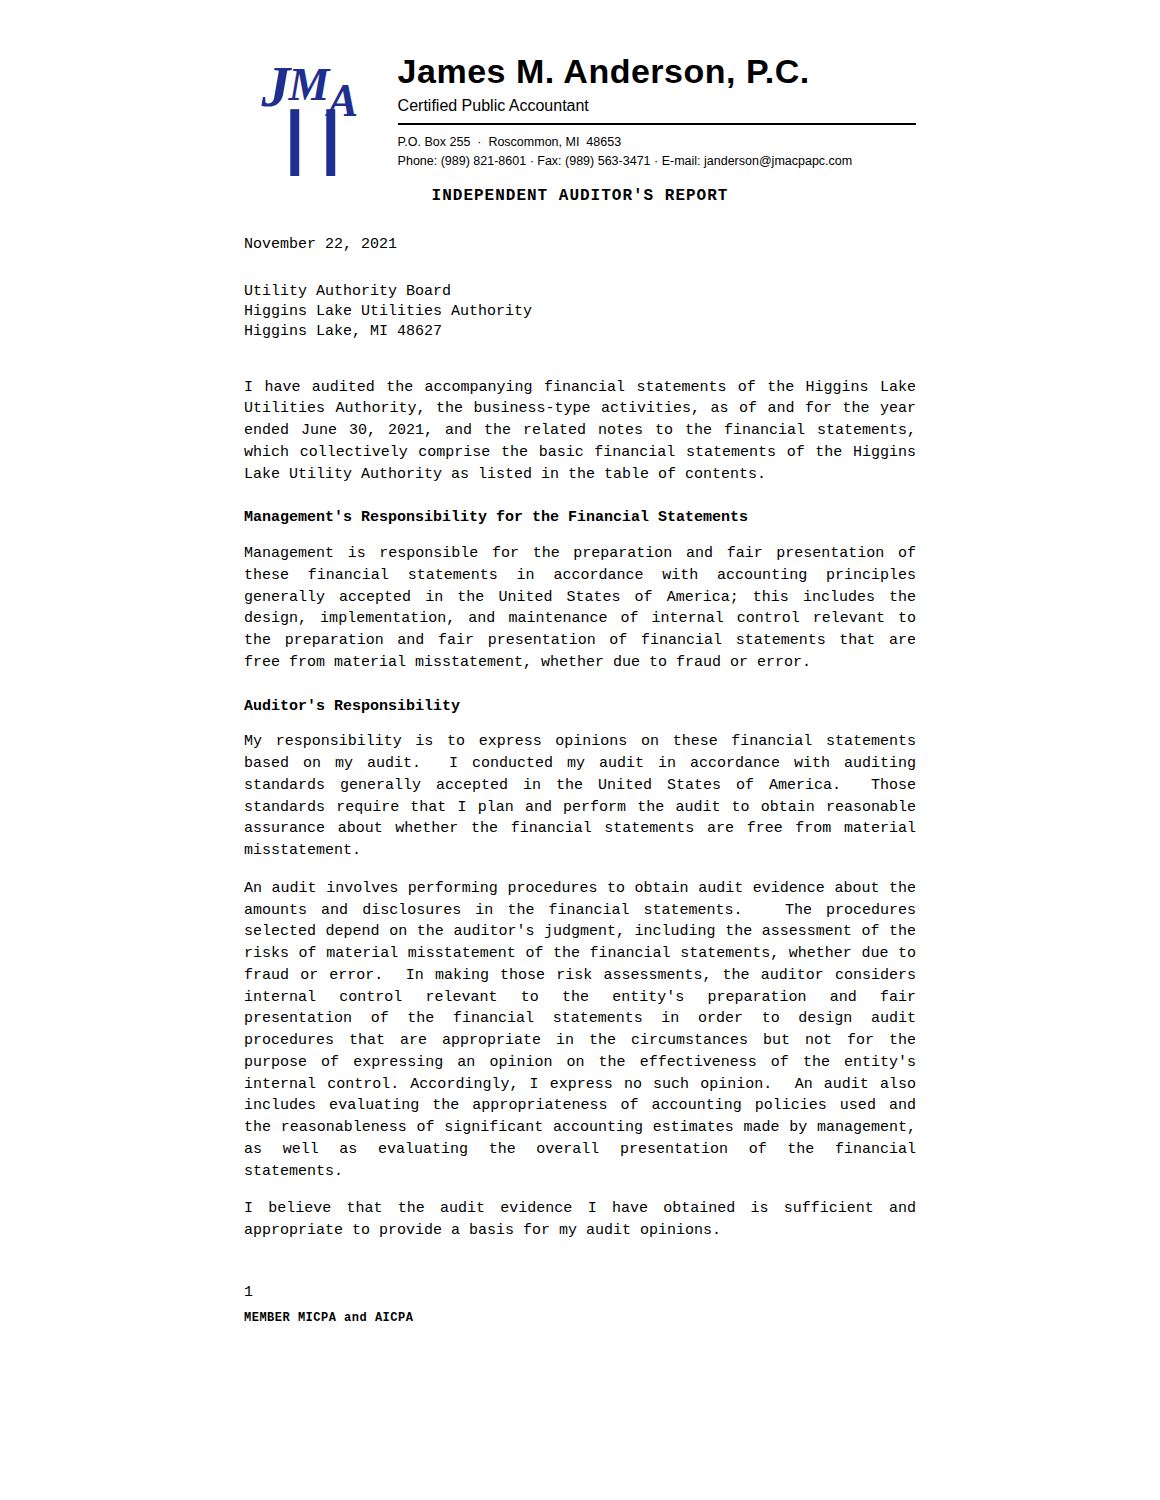JMA||
James M. Anderson, P.C.
Certified Public Accountant
P.O. Box 255 · Roscommon, MI 48653
Phone: (989) 821-8601 · Fax: (989) 563-3471 · E-mail: janderson@jmacpapc.com
INDEPENDENT AUDITOR'S REPORT
November 22, 2021
Utility Authority Board
Higgins Lake Utilities Authority
Higgins Lake, MI 48627
I have audited the accompanying financial statements of the Higgins Lake Utilities Authority, the business-type activities, as of and for the year ended June 30, 2021, and the related notes to the financial statements, which collectively comprise the basic financial statements of the Higgins Lake Utility Authority as listed in the table of contents.
Management's Responsibility for the Financial Statements
Management is responsible for the preparation and fair presentation of these financial statements in accordance with accounting principles generally accepted in the United States of America; this includes the design, implementation, and maintenance of internal control relevant to the preparation and fair presentation of financial statements that are free from material misstatement, whether due to fraud or error.
Auditor's Responsibility
My responsibility is to express opinions on these financial statements based on my audit. I conducted my audit in accordance with auditing standards generally accepted in the United States of America. Those standards require that I plan and perform the audit to obtain reasonable assurance about whether the financial statements are free from material misstatement.
An audit involves performing procedures to obtain audit evidence about the amounts and disclosures in the financial statements. The procedures selected depend on the auditor's judgment, including the assessment of the risks of material misstatement of the financial statements, whether due to fraud or error. In making those risk assessments, the auditor considers internal control relevant to the entity's preparation and fair presentation of the financial statements in order to design audit procedures that are appropriate in the circumstances but not for the purpose of expressing an opinion on the effectiveness of the entity's internal control. Accordingly, I express no such opinion. An audit also includes evaluating the appropriateness of accounting policies used and the reasonableness of significant accounting estimates made by management, as well as evaluating the overall presentation of the financial statements.
I believe that the audit evidence I have obtained is sufficient and appropriate to provide a basis for my audit opinions.
1
MEMBER MICPA and AICPA